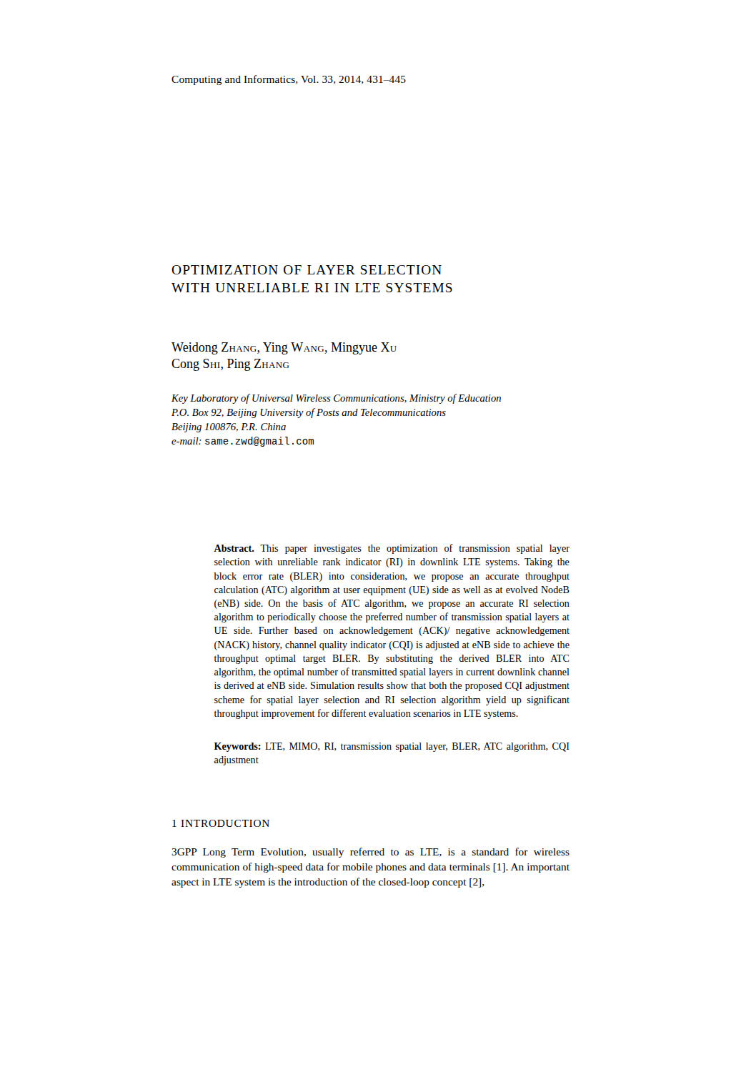Computing and Informatics, Vol. 33, 2014, 431–445
Optimization of Layer Selection
with Unreliable RI in LTE Systems
Weidong Zhang, Ying Wang, Mingyue Xu
Cong Shi, Ping Zhang
Key Laboratory of Universal Wireless Communications, Ministry of Education
P.O. Box 92, Beijing University of Posts and Telecommunications
Beijing 100876, P.R. China
e-mail: same.zwd@gmail.com
Abstract. This paper investigates the optimization of transmission spatial layer selection with unreliable rank indicator (RI) in downlink LTE systems. Taking the block error rate (BLER) into consideration, we propose an accurate throughput calculation (ATC) algorithm at user equipment (UE) side as well as at evolved NodeB (eNB) side. On the basis of ATC algorithm, we propose an accurate RI selection algorithm to periodically choose the preferred number of transmission spatial layers at UE side. Further based on acknowledgement (ACK)/ negative acknowledgement (NACK) history, channel quality indicator (CQI) is adjusted at eNB side to achieve the throughput optimal target BLER. By substituting the derived BLER into ATC algorithm, the optimal number of transmitted spatial layers in current downlink channel is derived at eNB side. Simulation results show that both the proposed CQI adjustment scheme for spatial layer selection and RI selection algorithm yield up significant throughput improvement for different evaluation scenarios in LTE systems.
Keywords: LTE, MIMO, RI, transmission spatial layer, BLER, ATC algorithm, CQI adjustment
1 Introduction
3GPP Long Term Evolution, usually referred to as LTE, is a standard for wireless communication of high-speed data for mobile phones and data terminals [1]. An important aspect in LTE system is the introduction of the closed-loop concept [2],